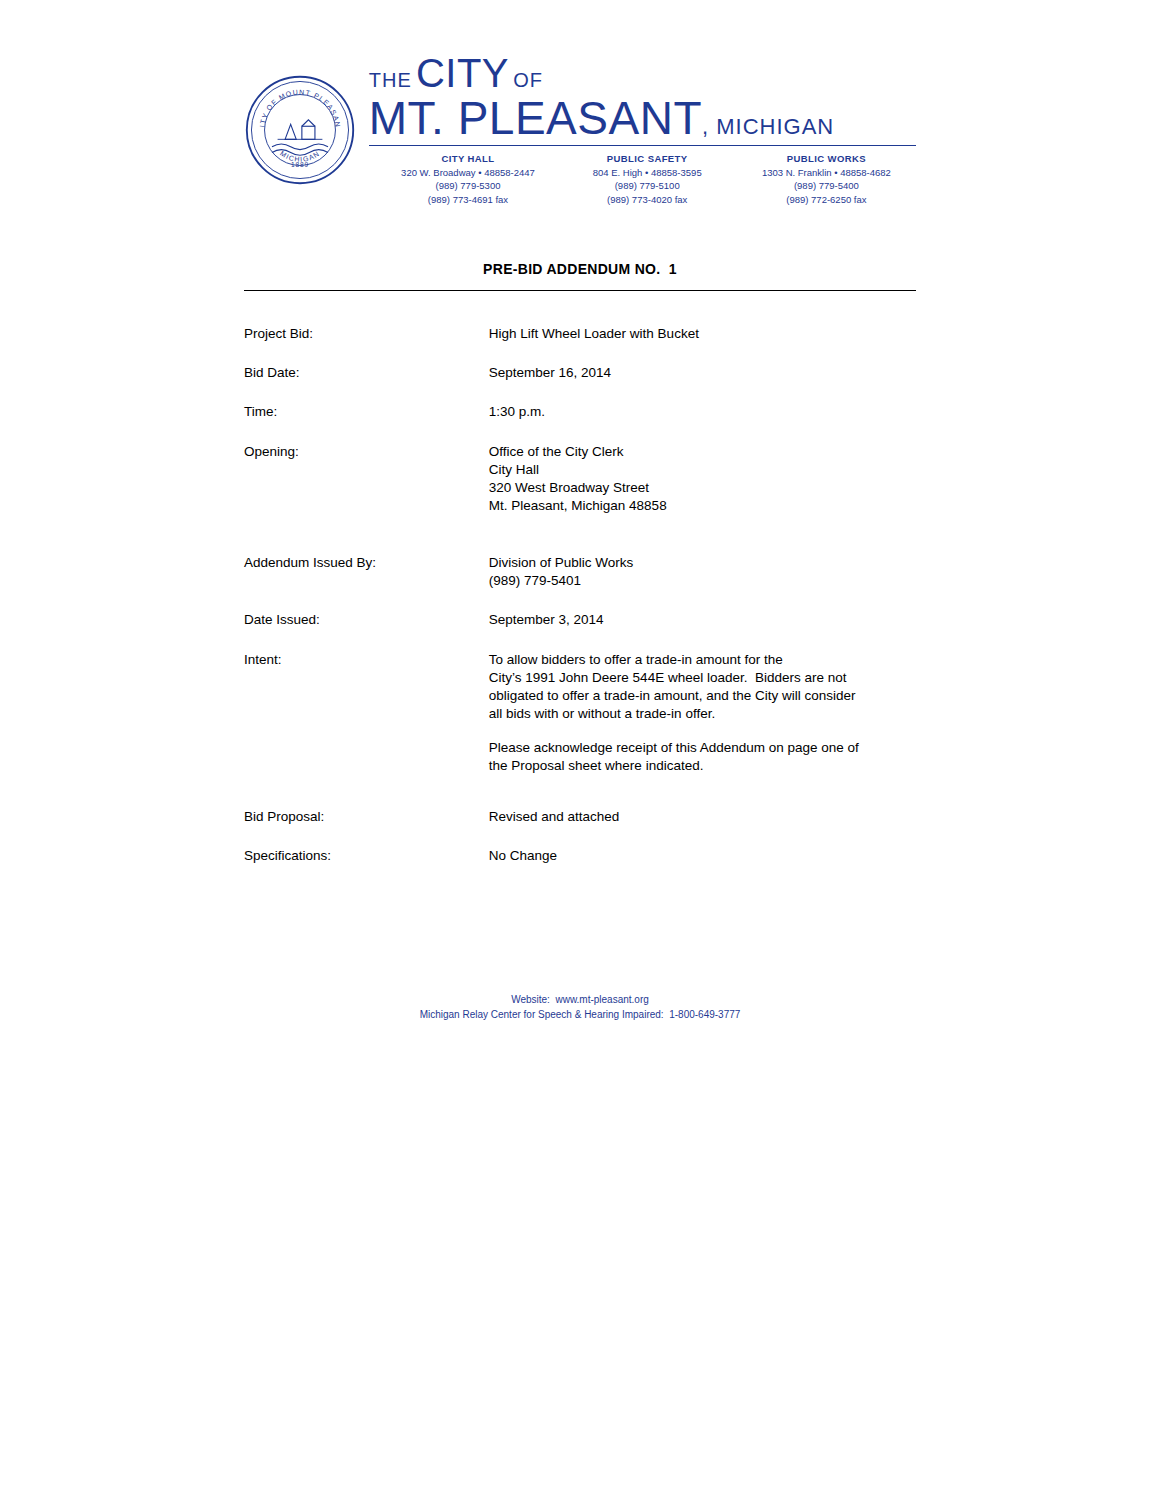CITY OF MOUNT PLEASANT MICHIGAN 1889
THE CITY OF
MT. PLEASANT, MICHIGAN
CITY HALL
320 W. Broadway • 48858-2447
(989) 779-5300
(989) 773-4691 fax
PUBLIC SAFETY
804 E. High • 48858-3595
(989) 779-5100
(989) 773-4020 fax
PUBLIC WORKS
1303 N. Franklin • 48858-4682
(989) 779-5400
(989) 772-6250 fax
PRE-BID ADDENDUM NO. 1
| Project Bid: | High Lift Wheel Loader with Bucket |
| Bid Date: | September 16, 2014 |
| Time: | 1:30 p.m. |
| Opening: | Office of the City Clerk City Hall 320 West Broadway Street Mt. Pleasant, Michigan 48858 |
| Addendum Issued By: | Division of Public Works (989) 779-5401 |
| Date Issued: | September 3, 2014 |
| Intent: | To allow bidders to offer a trade-in amount for the City’s 1991 John Deere 544E wheel loader. Bidders are not obligated to offer a trade-in amount, and the City will consider all bids with or without a trade-in offer. Please acknowledge receipt of this Addendum on page one of the Proposal sheet where indicated. |
| Bid Proposal: | Revised and attached |
| Specifications: | No Change |
Website: www.mt-pleasant.org
Michigan Relay Center for Speech & Hearing Impaired: 1-800-649-3777